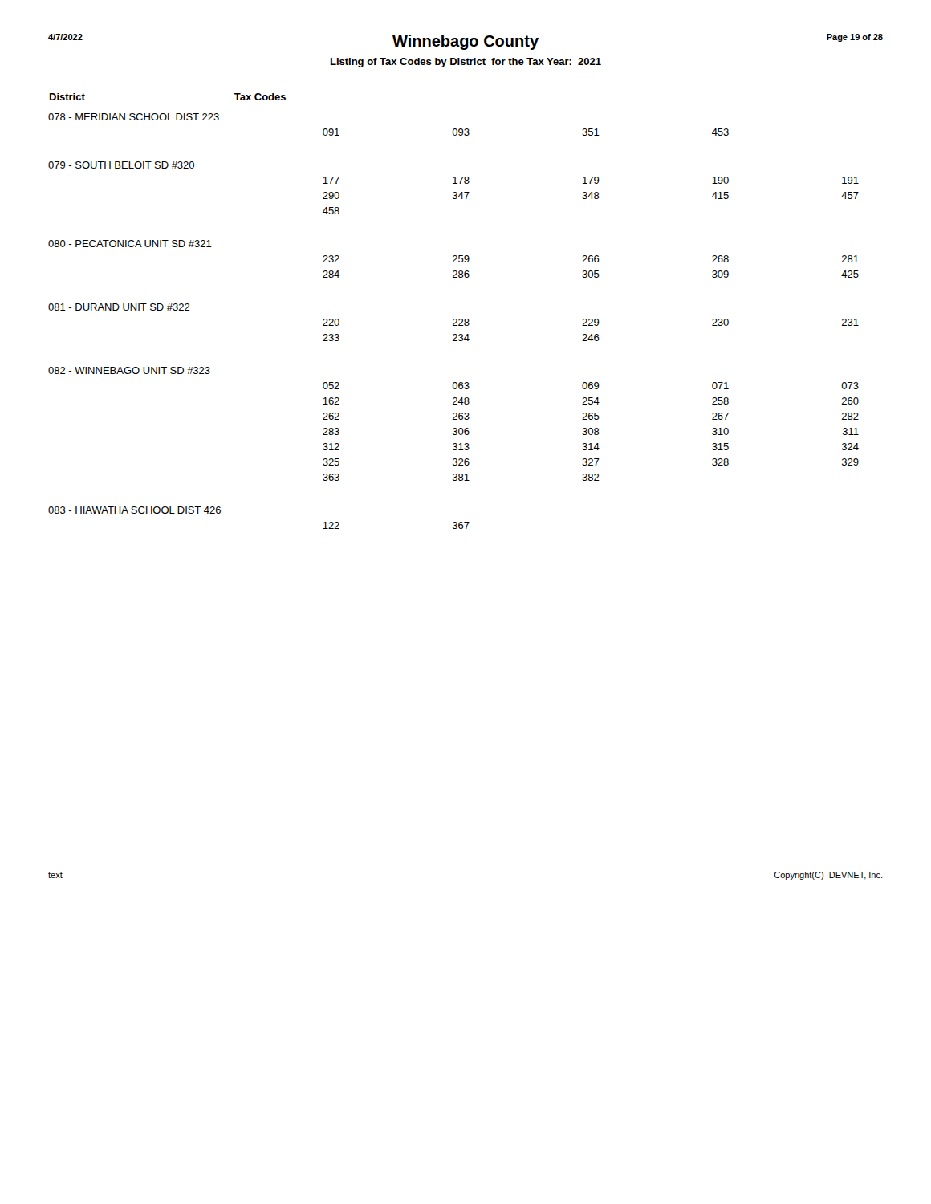4/7/2022 Page 19 of 28
Winnebago County
Listing of Tax Codes by District for the Tax Year: 2021
| District | Tax Codes |
| --- | --- |
| 078 - MERIDIAN SCHOOL DIST 223 |
| | 091 | 093 | 351 | 453 | |
| 079 - SOUTH BELOIT SD #320 |
| | 177 | 178 | 179 | 190 | 191 |
| | 290 | 347 | 348 | 415 | 457 |
| | 458 | | | | |
| 080 - PECATONICA UNIT SD #321 |
| | 232 | 259 | 266 | 268 | 281 |
| | 284 | 286 | 305 | 309 | 425 |
| 081 - DURAND UNIT SD #322 |
| | 220 | 228 | 229 | 230 | 231 |
| | 233 | 234 | 246 | | |
| 082 - WINNEBAGO UNIT SD #323 |
| | 052 | 063 | 069 | 071 | 073 |
| | 162 | 248 | 254 | 258 | 260 |
| | 262 | 263 | 265 | 267 | 282 |
| | 283 | 306 | 308 | 310 | 311 |
| | 312 | 313 | 314 | 315 | 324 |
| | 325 | 326 | 327 | 328 | 329 |
| | 363 | 381 | 382 | | |
| 083 - HIAWATHA SCHOOL DIST 426 |
| | 122 | 367 | | | |
text Copyright(C) DEVNET, Inc.